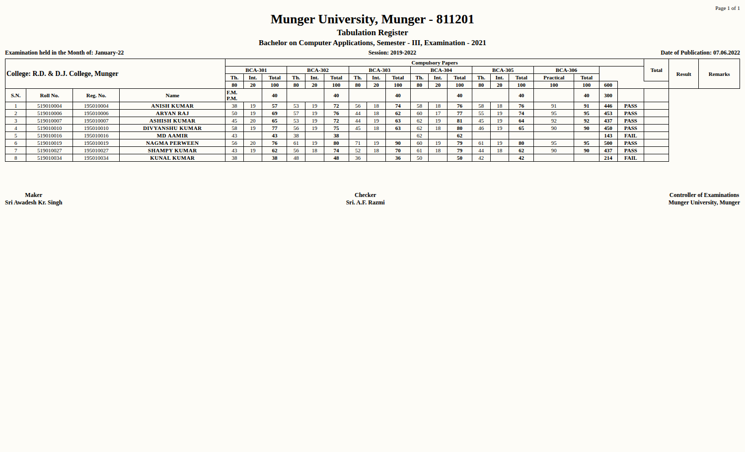Page 1 of 1
Munger University, Munger - 811201
Tabulation Register
Bachelor on Computer Applications, Semester - III, Examination - 2021
Examination held in the Month of: January-22 Session: 2019-2022 Date of Publication: 07.06.2022
| College: R.D. & D.J. College, Munger | Compulsory Papers | Total | Result | Remarks |
| --- | --- | --- | --- | --- |
| BCA-301 | BCA-302 | BCA-303 | BCA-304 | BCA-305 | BCA-306 |
| Th. | Int. | Total | Th. | Int. | Total | Th. | Int. | Total | Th. | Int. | Total | Th. | Int. | Total | Practical | Total |
| 80 | 20 | 100 | 80 | 20 | 100 | 80 | 20 | 100 | 80 | 20 | 100 | 80 | 20 | 100 | 100 | 100 | 600 |
| S.N. | Roll No. | Reg. No. | Name | F.M. P.M. | 40 | | 40 | | 40 | | 40 | | 40 | | 40 | 300 | | |
| 1 | 519010004 | 195010004 | ANISH KUMAR | 38 | 19 | 57 | 53 | 19 | 72 | 56 | 18 | 74 | 58 | 18 | 76 | 58 | 18 | 76 | 91 | 91 | 446 | PASS | |
| 2 | 519010006 | 195010006 | ARYAN RAJ | 50 | 19 | 69 | 57 | 19 | 76 | 44 | 18 | 62 | 60 | 17 | 77 | 55 | 19 | 74 | 95 | 95 | 453 | PASS | |
| 3 | 519010007 | 195010007 | ASHISH KUMAR | 45 | 20 | 65 | 53 | 19 | 72 | 44 | 19 | 63 | 62 | 19 | 81 | 45 | 19 | 64 | 92 | 92 | 437 | PASS | |
| 4 | 519010010 | 195010010 | DIVYANSHU KUMAR | 58 | 19 | 77 | 56 | 19 | 75 | 45 | 18 | 63 | 62 | 18 | 80 | 46 | 19 | 65 | 90 | 90 | 450 | PASS | |
| 5 | 519010016 | 195010016 | MD AAMIR | 43 | | 43 | 38 | | 38 | | | | 62 | | 62 | | | | | | 143 | FAIL | |
| 6 | 519010019 | 195010019 | NAGMA PERWEEN | 56 | 20 | 76 | 61 | 19 | 80 | 71 | 19 | 90 | 60 | 19 | 79 | 61 | 19 | 80 | 95 | 95 | 500 | PASS | |
| 7 | 519010027 | 195010027 | SHAMPY KUMAR | 43 | 19 | 62 | 56 | 18 | 74 | 52 | 18 | 70 | 61 | 18 | 79 | 44 | 18 | 62 | 90 | 90 | 437 | PASS | |
| 8 | 519010034 | 195010034 | KUNAL KUMAR | 38 | | 38 | 48 | | 48 | 36 | | 36 | 50 | | 50 | 42 | | 42 | | | 214 | FAIL | |
Maker
Sri Awadesh Kr. Singh
Checker
Sri. A.F. Razmi
Controller of Examinations
Munger University, Munger